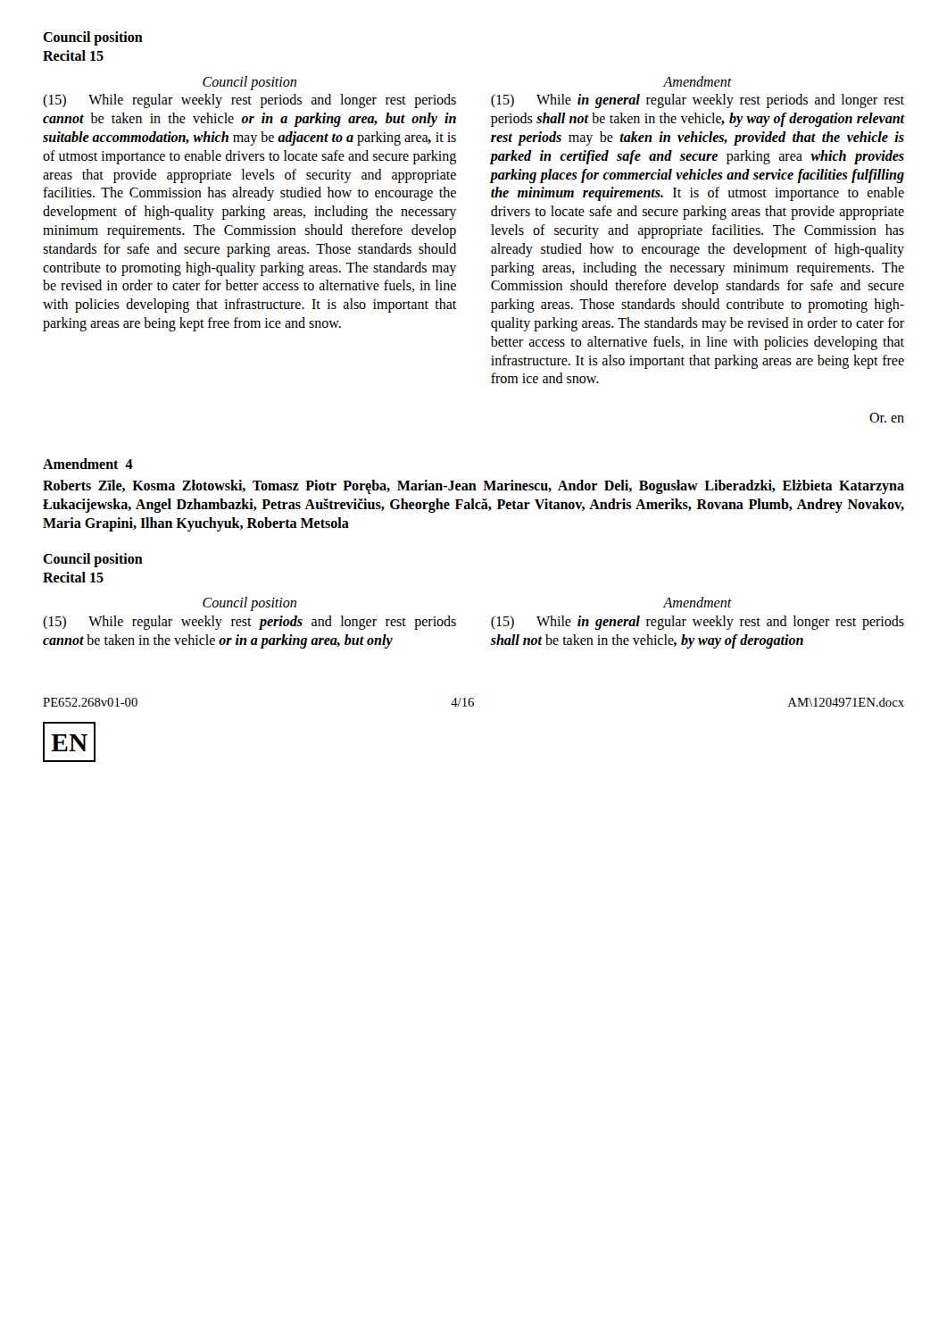Council position
Recital 15
| Council position | Amendment |
| (15) While regular weekly rest periods and longer rest periods cannot be taken in the vehicle or in a parking area, but only in suitable accommodation, which may be adjacent to a parking area , it is of utmost importance to enable drivers to locate safe and secure parking areas that provide appropriate levels of security and appropriate facilities. The Commission has already studied how to encourage the development of high-quality parking areas, including the necessary minimum requirements. The Commission should therefore develop standards for safe and secure parking areas. Those standards should contribute to promoting high-quality parking areas. The standards may be revised in order to cater for better access to alternative fuels, in line with policies developing that infrastructure. It is also important that parking areas are being kept free from ice and snow. | (15) While in general regular weekly rest periods and longer rest periods shall not be taken in the vehicle , by way of derogation relevant rest periods may be taken in vehicles, provided that the vehicle is parked in certified safe and secure parking area which provides parking places for commercial vehicles and service facilities fulfilling the minimum requirements. It is of utmost importance to enable drivers to locate safe and secure parking areas that provide appropriate levels of security and appropriate facilities. The Commission has already studied how to encourage the development of high-quality parking areas, including the necessary minimum requirements. The Commission should therefore develop standards for safe and secure parking areas. Those standards should contribute to promoting high-quality parking areas. The standards may be revised in order to cater for better access to alternative fuels, in line with policies developing that infrastructure. It is also important that parking areas are being kept free from ice and snow. |
Or. en
Amendment 4
Roberts Zīle, Kosma Złotowski, Tomasz Piotr Poręba, Marian-Jean Marinescu, Andor Deli, Bogusław Liberadzki, Elżbieta Katarzyna Łukacijewska, Angel Dzhambazki, Petras Auštrevičius, Gheorghe Falcă, Petar Vitanov, Andris Ameriks, Rovana Plumb, Andrey Novakov, Maria Grapini, Ilhan Kyuchyuk, Roberta Metsola
Council position
Recital 15
| Council position | Amendment |
| (15) While regular weekly rest periods and longer rest periods cannot be taken in the vehicle or in a parking area, but only | (15) While in general regular weekly rest and longer rest periods shall not be taken in the vehicle , by way of derogation |
PE652.268v01-00
4/16
AM\1204971EN.docx
EN